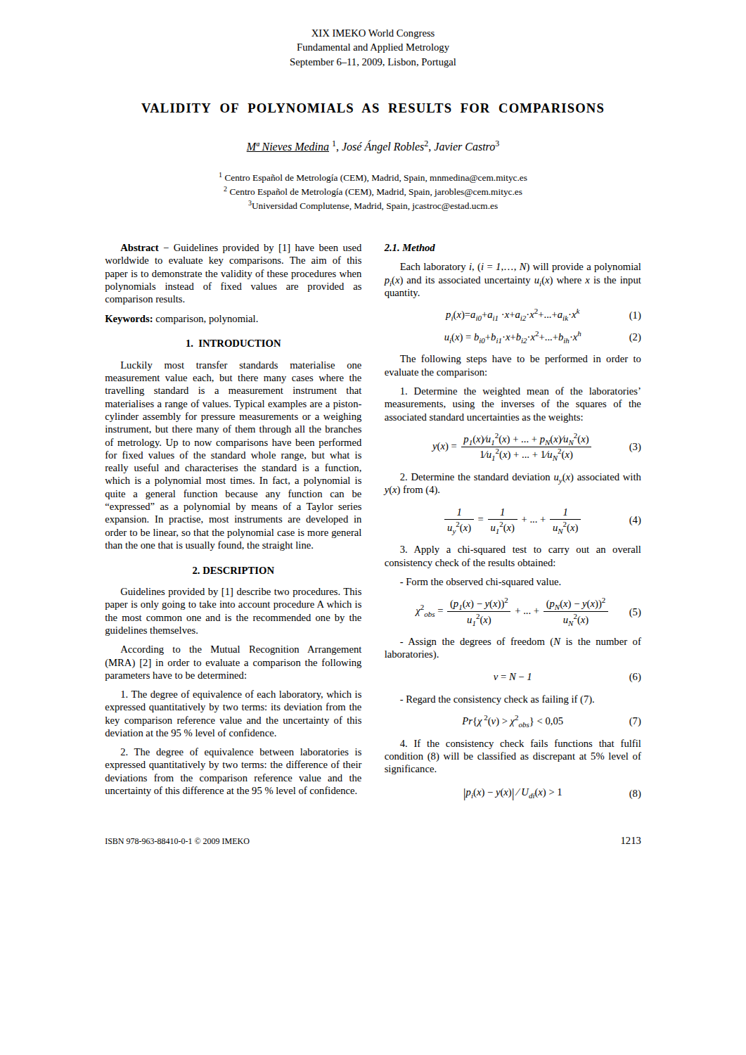XIX IMEKO World Congress
Fundamental and Applied Metrology
September 6–11, 2009, Lisbon, Portugal
VALIDITY OF POLYNOMIALS AS RESULTS FOR COMPARISONS
Mª Nieves Medina 1, José Ángel Robles2, Javier Castro3
1 Centro Español de Metrología (CEM), Madrid, Spain, mnmedina@cem.mityc.es
2 Centro Español de Metrología (CEM), Madrid, Spain, jarobles@cem.mityc.es
3Universidad Complutense, Madrid, Spain, jcastroc@estad.ucm.es
Abstract − Guidelines provided by [1] have been used worldwide to evaluate key comparisons. The aim of this paper is to demonstrate the validity of these procedures when polynomials instead of fixed values are provided as comparison results.
Keywords: comparison, polynomial.
1. Introduction
Luckily most transfer standards materialise one measurement value each, but there many cases where the travelling standard is a measurement instrument that materialises a range of values. Typical examples are a piston-cylinder assembly for pressure measurements or a weighing instrument, but there many of them through all the branches of metrology. Up to now comparisons have been performed for fixed values of the standard whole range, but what is really useful and characterises the standard is a function, which is a polynomial most times. In fact, a polynomial is quite a general function because any function can be “expressed” as a polynomial by means of a Taylor series expansion. In practise, most instruments are developed in order to be linear, so that the polynomial case is more general than the one that is usually found, the straight line.
2. Description
Guidelines provided by [1] describe two procedures. This paper is only going to take into account procedure A which is the most common one and is the recommended one by the guidelines themselves.
According to the Mutual Recognition Arrangement (MRA) [2] in order to evaluate a comparison the following parameters have to be determined:
1. The degree of equivalence of each laboratory, which is expressed quantitatively by two terms: its deviation from the key comparison reference value and the uncertainty of this deviation at the 95 % level of confidence.
2. The degree of equivalence between laboratories is expressed quantitatively by two terms: the difference of their deviations from the comparison reference value and the uncertainty of this difference at the 95 % level of confidence.
2.1. Method
Each laboratory i, (i = 1,…, N) will provide a polynomial pi(x) and its associated uncertainty ui(x) where x is the input quantity.
pi(x)=ai0+ai1 ·x+ai2·x2+...+aik·xk (1)
ui(x) = bi0+bi1·x+bi2·x2+...+bih·xh (2)
The following steps have to be performed in order to evaluate the comparison:
1. Determine the weighted mean of the laboratories’ measurements, using the inverses of the squares of the associated standard uncertainties as the weights:
y(x) = p1(x)⁄u12(x) + ... + pN(x)⁄uN2(x) 1⁄u12(x) + ... + 1⁄uN2(x) (3)
2. Determine the standard deviation uy(x) associated with y(x) from (4).
1 uy2(x) = 1 u12(x) + ... + 1 uN2(x) (4)
3. Apply a chi-squared test to carry out an overall consistency check of the results obtained:
- Form the observed chi-squared value.
χ2obs = (p1(x) − y(x))2 u12(x) + ... + (pN(x) − y(x))2 uN2(x) (5)
- Assign the degrees of freedom (N is the number of laboratories).
ν = N − 1 (6)
- Regard the consistency check as failing if (7).
Pr{χ 2(ν) > χ2obs} < 0,05 (7)
4. If the consistency check fails functions that fulfil condition (8) will be classified as discrepant at 5% level of significance.
|pi(x) − y(x)| ⁄ Udi(x) > 1 (8)
ISBN 978-963-88410-0-1 © 2009 IMEKO 1213